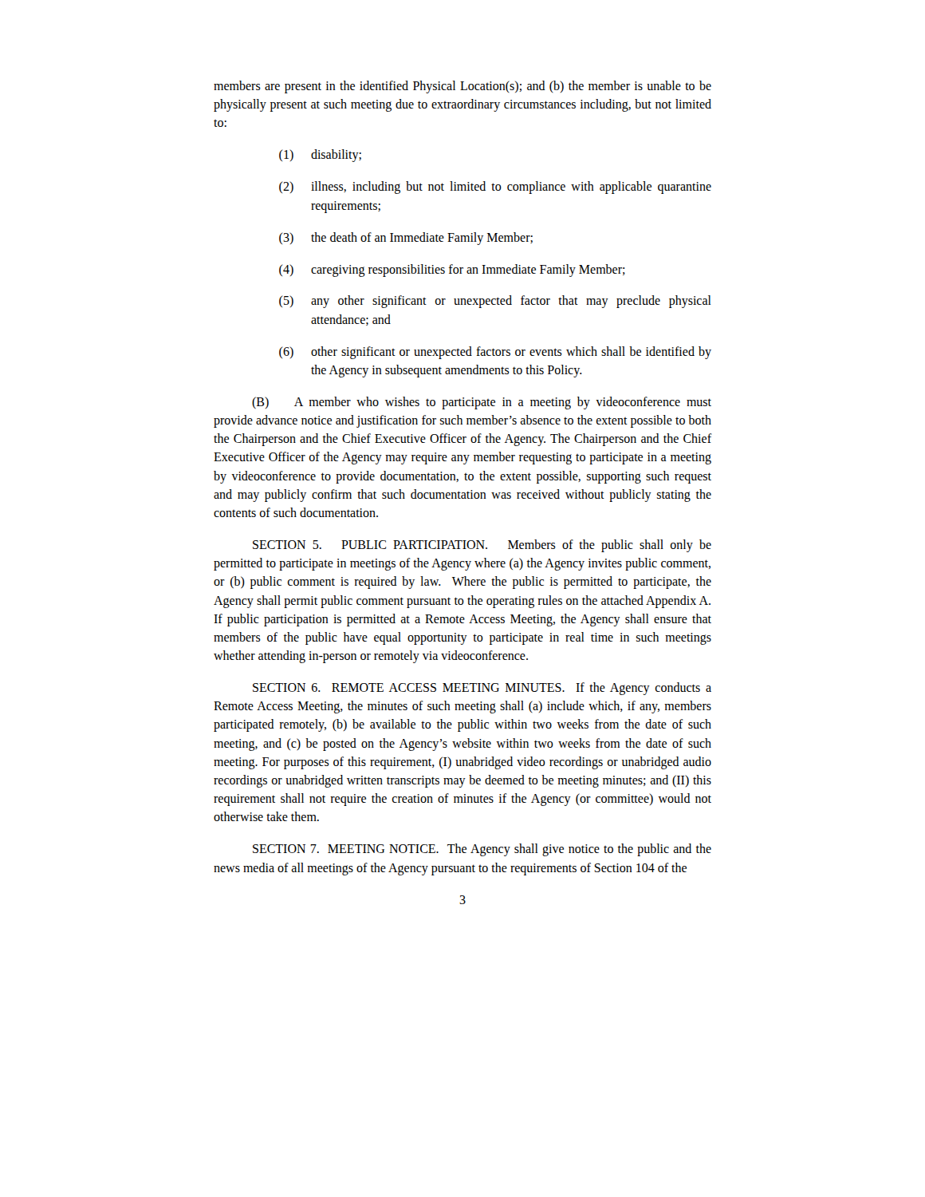members are present in the identified Physical Location(s); and (b) the member is unable to be physically present at such meeting due to extraordinary circumstances including, but not limited to:
(1) disability;
(2) illness, including but not limited to compliance with applicable quarantine requirements;
(3) the death of an Immediate Family Member;
(4) caregiving responsibilities for an Immediate Family Member;
(5) any other significant or unexpected factor that may preclude physical attendance; and
(6) other significant or unexpected factors or events which shall be identified by the Agency in subsequent amendments to this Policy.
(B) A member who wishes to participate in a meeting by videoconference must provide advance notice and justification for such member’s absence to the extent possible to both the Chairperson and the Chief Executive Officer of the Agency. The Chairperson and the Chief Executive Officer of the Agency may require any member requesting to participate in a meeting by videoconference to provide documentation, to the extent possible, supporting such request and may publicly confirm that such documentation was received without publicly stating the contents of such documentation.
SECTION 5. PUBLIC PARTICIPATION. Members of the public shall only be permitted to participate in meetings of the Agency where (a) the Agency invites public comment, or (b) public comment is required by law. Where the public is permitted to participate, the Agency shall permit public comment pursuant to the operating rules on the attached Appendix A. If public participation is permitted at a Remote Access Meeting, the Agency shall ensure that members of the public have equal opportunity to participate in real time in such meetings whether attending in-person or remotely via videoconference.
SECTION 6. REMOTE ACCESS MEETING MINUTES. If the Agency conducts a Remote Access Meeting, the minutes of such meeting shall (a) include which, if any, members participated remotely, (b) be available to the public within two weeks from the date of such meeting, and (c) be posted on the Agency’s website within two weeks from the date of such meeting. For purposes of this requirement, (I) unabridged video recordings or unabridged audio recordings or unabridged written transcripts may be deemed to be meeting minutes; and (II) this requirement shall not require the creation of minutes if the Agency (or committee) would not otherwise take them.
SECTION 7. MEETING NOTICE. The Agency shall give notice to the public and the news media of all meetings of the Agency pursuant to the requirements of Section 104 of the
3